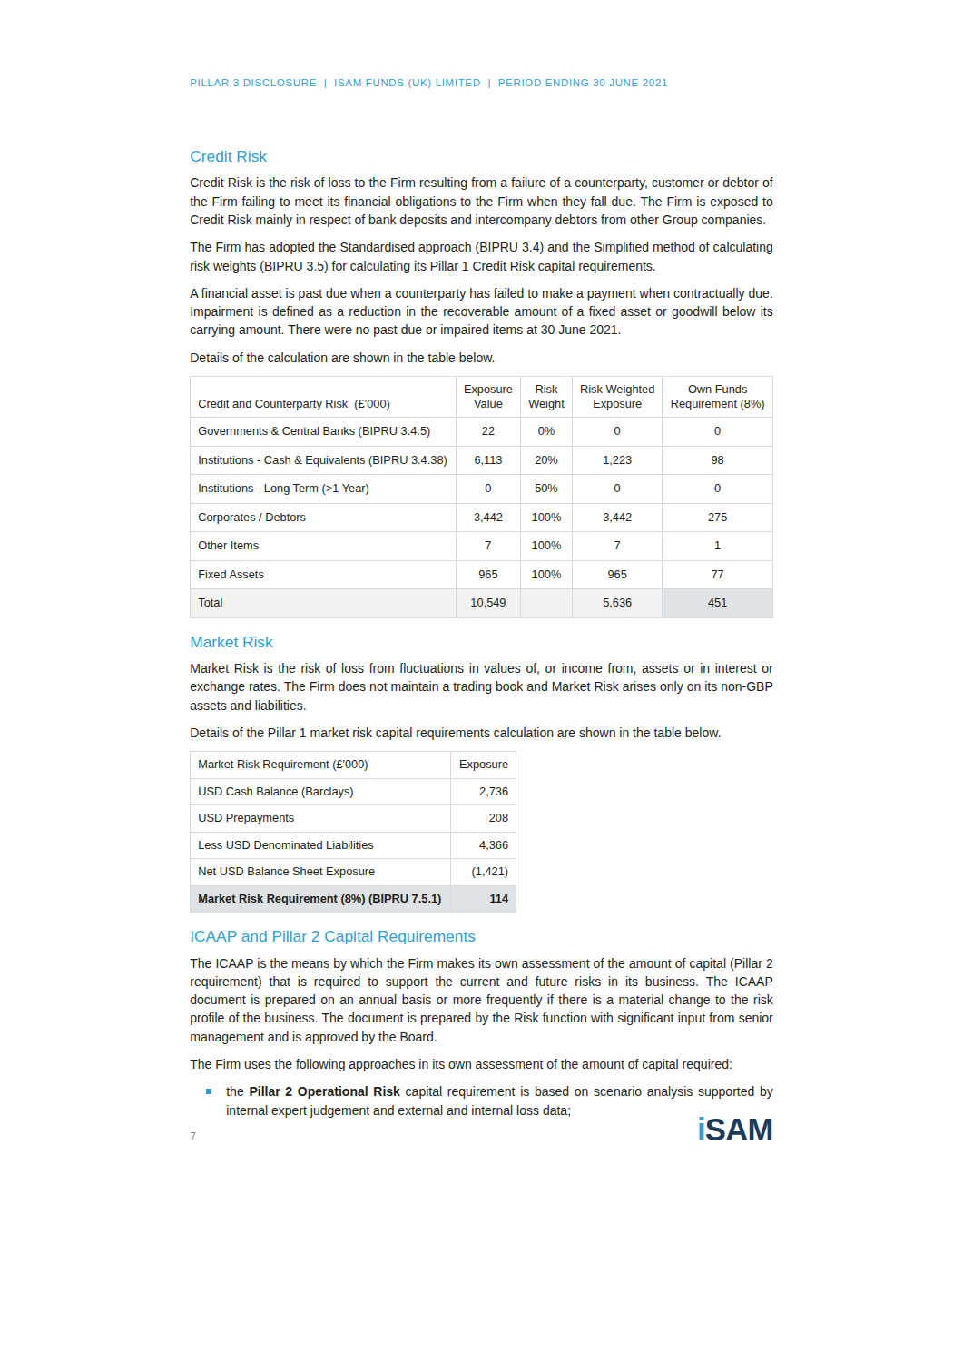Pillar 3 Disclosure | ISAM Funds (UK) Limited | Period Ending 30 June 2021
Credit Risk
Credit Risk is the risk of loss to the Firm resulting from a failure of a counterparty, customer or debtor of the Firm failing to meet its financial obligations to the Firm when they fall due. The Firm is exposed to Credit Risk mainly in respect of bank deposits and intercompany debtors from other Group companies.
The Firm has adopted the Standardised approach (BIPRU 3.4) and the Simplified method of calculating risk weights (BIPRU 3.5) for calculating its Pillar 1 Credit Risk capital requirements.
A financial asset is past due when a counterparty has failed to make a payment when contractually due. Impairment is defined as a reduction in the recoverable amount of a fixed asset or goodwill below its carrying amount. There were no past due or impaired items at 30 June 2021.
Details of the calculation are shown in the table below.
| Credit and Counterparty Risk (£'000) | Exposure Value | Risk Weight | Risk Weighted Exposure | Own Funds Requirement (8%) |
| --- | --- | --- | --- | --- |
| Governments & Central Banks (BIPRU 3.4.5) | 22 | 0% | 0 | 0 |
| Institutions - Cash & Equivalents (BIPRU 3.4.38) | 6,113 | 20% | 1,223 | 98 |
| Institutions - Long Term (>1 Year) | 0 | 50% | 0 | 0 |
| Corporates / Debtors | 3,442 | 100% | 3,442 | 275 |
| Other Items | 7 | 100% | 7 | 1 |
| Fixed Assets | 965 | 100% | 965 | 77 |
| Total | 10,549 | | 5,636 | 451 |
Market Risk
Market Risk is the risk of loss from fluctuations in values of, or income from, assets or in interest or exchange rates. The Firm does not maintain a trading book and Market Risk arises only on its non-GBP assets and liabilities.
Details of the Pillar 1 market risk capital requirements calculation are shown in the table below.
| Market Risk Requirement (£'000) | Exposure |
| --- | --- |
| USD Cash Balance (Barclays) | 2,736 |
| USD Prepayments | 208 |
| Less USD Denominated Liabilities | 4,366 |
| Net USD Balance Sheet Exposure | (1,421) |
| Market Risk Requirement (8%) (BIPRU 7.5.1) | 114 |
ICAAP and Pillar 2 Capital Requirements
The ICAAP is the means by which the Firm makes its own assessment of the amount of capital (Pillar 2 requirement) that is required to support the current and future risks in its business. The ICAAP document is prepared on an annual basis or more frequently if there is a material change to the risk profile of the business. The document is prepared by the Risk function with significant input from senior management and is approved by the Board.
The Firm uses the following approaches in its own assessment of the amount of capital required:
the Pillar 2 Operational Risk capital requirement is based on scenario analysis supported by internal expert judgement and external and internal loss data;
7
iSAM